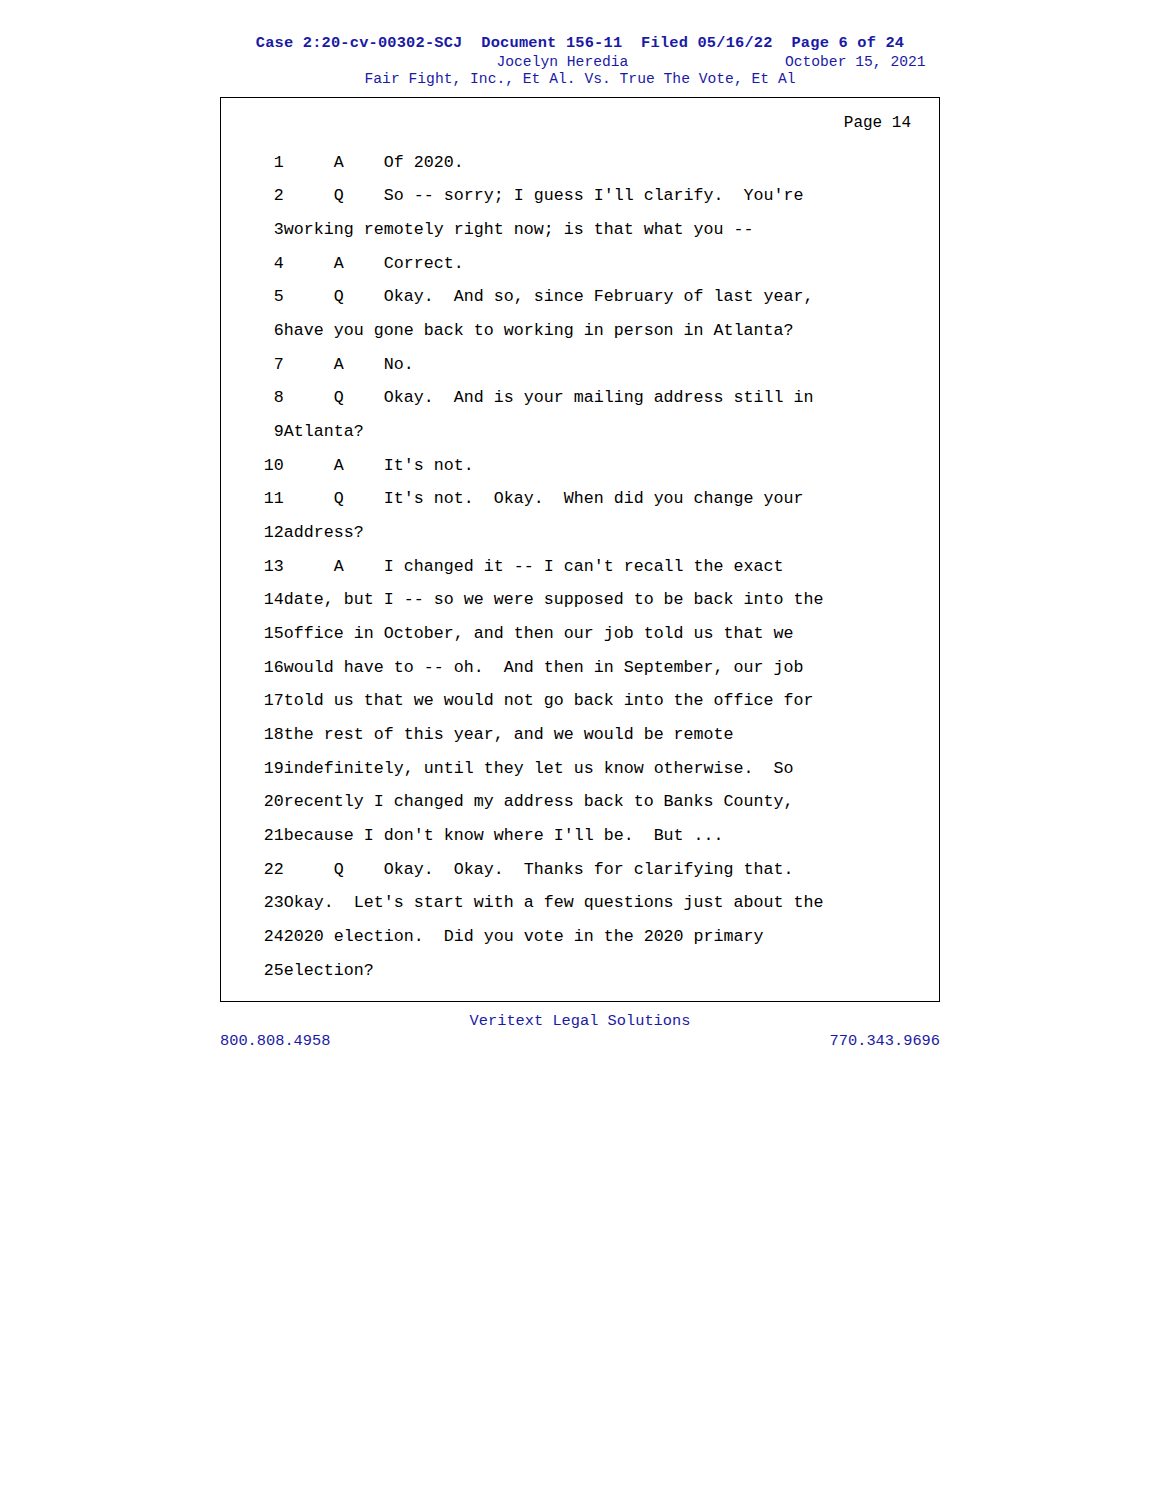Case 2:20-cv-00302-SCJ Document 156-11 Filed 05/16/22 Page 6 of 24
Jocelyn Heredia October 15, 2021
Fair Fight, Inc., Et Al. Vs. True The Vote, Et Al
Page 14
| 1 | A Of 2020. |
| 2 | Q So -- sorry; I guess I'll clarify. You're |
| 3 | working remotely right now; is that what you -- |
| 4 | A Correct. |
| 5 | Q Okay. And so, since February of last year, |
| 6 | have you gone back to working in person in Atlanta? |
| 7 | A No. |
| 8 | Q Okay. And is your mailing address still in |
| 9 | Atlanta? |
| 10 | A It's not. |
| 11 | Q It's not. Okay. When did you change your |
| 12 | address? |
| 13 | A I changed it -- I can't recall the exact |
| 14 | date, but I -- so we were supposed to be back into the |
| 15 | office in October, and then our job told us that we |
| 16 | would have to -- oh. And then in September, our job |
| 17 | told us that we would not go back into the office for |
| 18 | the rest of this year, and we would be remote |
| 19 | indefinitely, until they let us know otherwise. So |
| 20 | recently I changed my address back to Banks County, |
| 21 | because I don't know where I'll be. But ... |
| 22 | Q Okay. Okay. Thanks for clarifying that. |
| 23 | Okay. Let's start with a few questions just about the |
| 24 | 2020 election. Did you vote in the 2020 primary |
| 25 | election? |
Veritext Legal Solutions
800.808.4958 770.343.9696